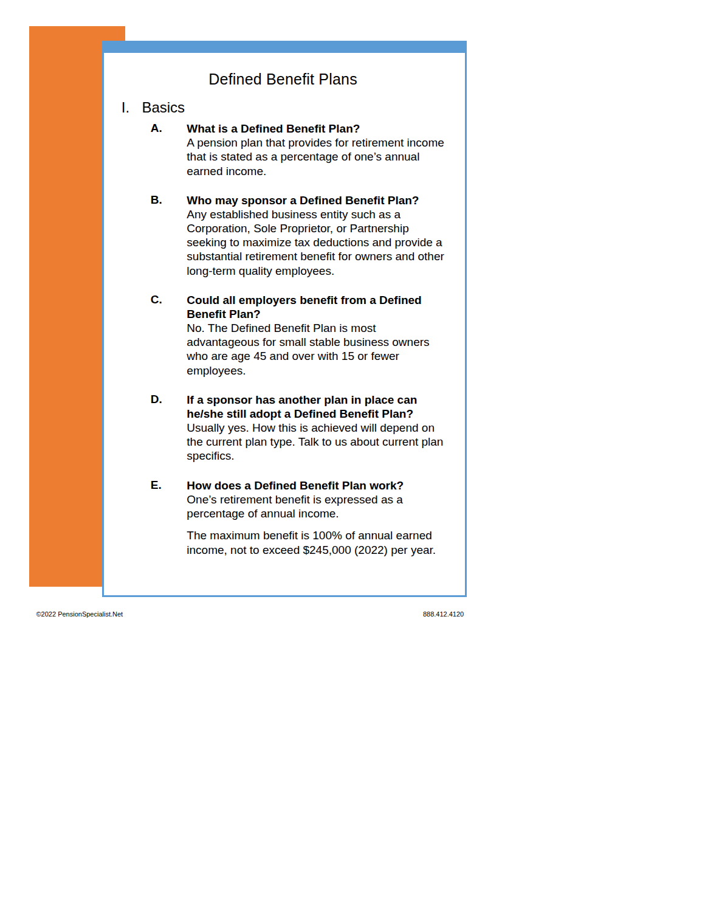Defined Benefit Plans
I. Basics
A.
What is a Defined Benefit Plan?
A pension plan that provides for retirement income that is stated as a percentage of one’s annual earned income.
B.
Who may sponsor a Defined Benefit Plan?
Any established business entity such as a Corporation, Sole Proprietor, or Partnership seeking to maximize tax deductions and provide a substantial retirement benefit for owners and other long-term quality employees.
C.
Could all employers benefit from a Defined Benefit Plan?
No. The Defined Benefit Plan is most advantageous for small stable business owners who are age 45 and over with 15 or fewer employees.
D.
If a sponsor has another plan in place can he/she still adopt a Defined Benefit Plan?
Usually yes. How this is achieved will depend on the current plan type. Talk to us about current plan specifics.
E.
How does a Defined Benefit Plan work?
One’s retirement benefit is expressed as a percentage of annual income.
The maximum benefit is 100% of annual earned income, not to exceed $245,000 (2022) per year.
©2022 PensionSpecialist.Net 888.412.4120